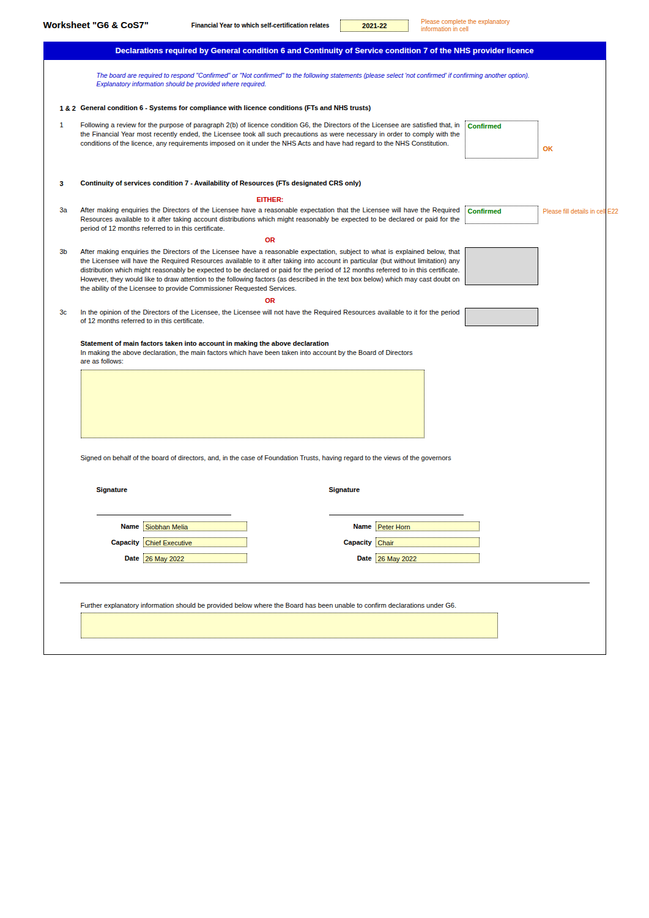Worksheet "G6 & CoS7"
Financial Year to which self-certification relates
2021-22
Please complete the explanatory information in cell
Declarations required by General condition 6 and Continuity of Service condition 7 of the NHS provider licence
The board are required to respond "Confirmed" or "Not confirmed" to the following statements (please select 'not confirmed' if confirming another option). Explanatory information should be provided where required.
1 & 2
General condition 6 - Systems for compliance with licence conditions (FTs and NHS trusts)
1
Following a review for the purpose of paragraph 2(b) of licence condition G6, the Directors of the Licensee are satisfied that, in the Financial Year most recently ended, the Licensee took all such precautions as were necessary in order to comply with the conditions of the licence, any requirements imposed on it under the NHS Acts and have had regard to the NHS Constitution.
Confirmed
OK
3
Continuity of services condition 7 - Availability of Resources (FTs designated CRS only)
EITHER:
3a
After making enquiries the Directors of the Licensee have a reasonable expectation that the Licensee will have the Required Resources available to it after taking account distributions which might reasonably be expected to be declared or paid for the period of 12 months referred to in this certificate.
Confirmed
Please fill details in cell E22
OR
3b
After making enquiries the Directors of the Licensee have a reasonable expectation, subject to what is explained below, that the Licensee will have the Required Resources available to it after taking into account in particular (but without limitation) any distribution which might reasonably be expected to be declared or paid for the period of 12 months referred to in this certificate. However, they would like to draw attention to the following factors (as described in the text box below) which may cast doubt on the ability of the Licensee to provide Commissioner Requested Services.
OR
3c
In the opinion of the Directors of the Licensee, the Licensee will not have the Required Resources available to it for the period of 12 months referred to in this certificate.
Statement of main factors taken into account in making the above declaration
In making the above declaration, the main factors which have been taken into account by the Board of Directors are as follows:
Signed on behalf of the board of directors, and, in the case of Foundation Trusts, having regard to the views of the governors
Signature
Name
Siobhan Melia
Capacity
Chief Executive
Date
26 May 2022
Signature
Name
Peter Horn
Capacity
Chair
Date
26 May 2022
Further explanatory information should be provided below where the Board has been unable to confirm declarations under G6.